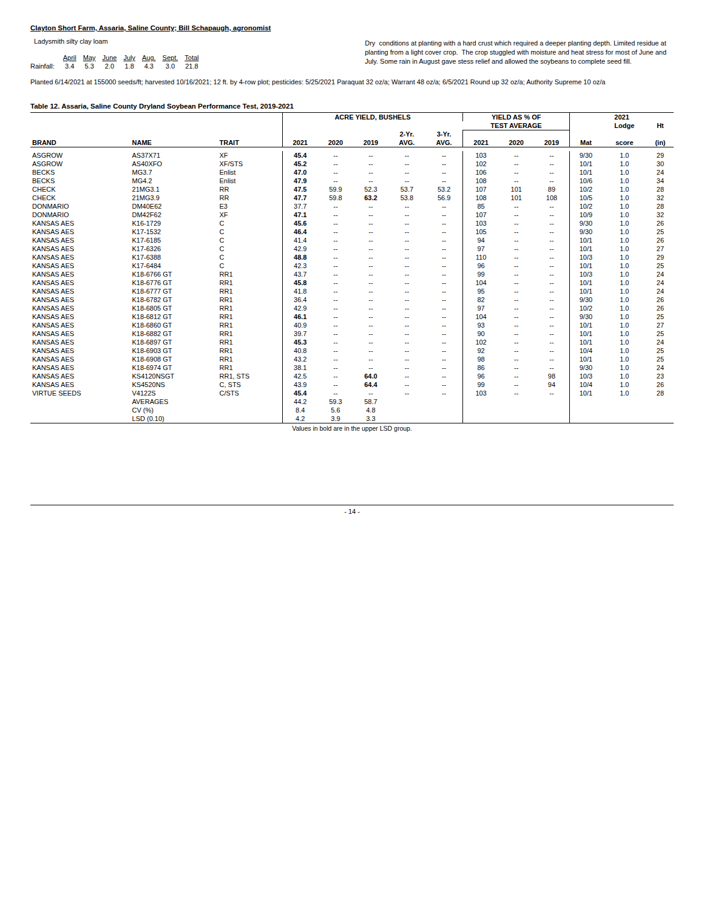Clayton Short Farm, Assaria, Saline County; Bill Schapaugh, agronomist
Ladysmith silty clay loam
| | April | May | June | July | Aug. | Sept. | Total |
| Rainfall: | 3.4 | 5.3 | 2.0 | 1.8 | 4.3 | 3.0 | 21.8 |
Dry conditions at planting with a hard crust which required a deeper planting depth. Limited residue at planting from a light cover crop. The crop stuggled with moisture and heat stress for most of June and July. Some rain in August gave stess relief and allowed the soybeans to complete seed fill.
Planted 6/14/2021 at 155000 seeds/ft; harvested 10/16/2021; 12 ft. by 4-row plot; pesticides: 5/25/2021 Paraquat 32 oz/a; Warrant 48 oz/a; 6/5/2021 Round up 32 oz/a; Authority Supreme 10 oz/a
Table 12. Assaria, Saline County Dryland Soybean Performance Test, 2019-2021
| BRAND | NAME | TRAIT | ACRE YIELD, BUSHELS | YIELD AS % OF | 2021 |
| --- | --- | --- | --- | --- | --- |
| | TEST AVERAGE | | Lodge | Ht |
| | | | 2-Yr. | 3-Yr. | | | | | | |
| 2021 | 2020 | 2019 | AVG. | AVG. | 2021 | 2020 | 2019 | Mat | score | (in) |
| ASGROW | AS37X71 | XF | 45.4 | -- | -- | -- | -- | 103 | -- | -- | 9/30 | 1.0 | 29 |
| ASGROW | AS40XFO | XF/STS | 45.2 | -- | -- | -- | -- | 102 | -- | -- | 10/1 | 1.0 | 30 |
| BECKS | MG3.7 | Enlist | 47.0 | -- | -- | -- | -- | 106 | -- | -- | 10/1 | 1.0 | 24 |
| BECKS | MG4.2 | Enlist | 47.9 | -- | -- | -- | -- | 108 | -- | -- | 10/6 | 1.0 | 34 |
| CHECK | 21MG3.1 | RR | 47.5 | 59.9 | 52.3 | 53.7 | 53.2 | 107 | 101 | 89 | 10/2 | 1.0 | 28 |
| CHECK | 21MG3.9 | RR | 47.7 | 59.8 | 63.2 | 53.8 | 56.9 | 108 | 101 | 108 | 10/5 | 1.0 | 32 |
| DONMARIO | DM40E62 | E3 | 37.7 | -- | -- | -- | -- | 85 | -- | -- | 10/2 | 1.0 | 28 |
| DONMARIO | DM42F62 | XF | 47.1 | -- | -- | -- | -- | 107 | -- | -- | 10/9 | 1.0 | 32 |
| KANSAS AES | K16-1729 | C | 45.6 | -- | -- | -- | -- | 103 | -- | -- | 9/30 | 1.0 | 26 |
| KANSAS AES | K17-1532 | C | 46.4 | -- | -- | -- | -- | 105 | -- | -- | 9/30 | 1.0 | 25 |
| KANSAS AES | K17-6185 | C | 41.4 | -- | -- | -- | -- | 94 | -- | -- | 10/1 | 1.0 | 26 |
| KANSAS AES | K17-6326 | C | 42.9 | -- | -- | -- | -- | 97 | -- | -- | 10/1 | 1.0 | 27 |
| KANSAS AES | K17-6388 | C | 48.8 | -- | -- | -- | -- | 110 | -- | -- | 10/3 | 1.0 | 29 |
| KANSAS AES | K17-6484 | C | 42.3 | -- | -- | -- | -- | 96 | -- | -- | 10/1 | 1.0 | 25 |
| KANSAS AES | K18-6766 GT | RR1 | 43.7 | -- | -- | -- | -- | 99 | -- | -- | 10/3 | 1.0 | 24 |
| KANSAS AES | K18-6776 GT | RR1 | 45.8 | -- | -- | -- | -- | 104 | -- | -- | 10/1 | 1.0 | 24 |
| KANSAS AES | K18-6777 GT | RR1 | 41.8 | -- | -- | -- | -- | 95 | -- | -- | 10/1 | 1.0 | 24 |
| KANSAS AES | K18-6782 GT | RR1 | 36.4 | -- | -- | -- | -- | 82 | -- | -- | 9/30 | 1.0 | 26 |
| KANSAS AES | K18-6805 GT | RR1 | 42.9 | -- | -- | -- | -- | 97 | -- | -- | 10/2 | 1.0 | 26 |
| KANSAS AES | K18-6812 GT | RR1 | 46.1 | -- | -- | -- | -- | 104 | -- | -- | 9/30 | 1.0 | 25 |
| KANSAS AES | K18-6860 GT | RR1 | 40.9 | -- | -- | -- | -- | 93 | -- | -- | 10/1 | 1.0 | 27 |
| KANSAS AES | K18-6882 GT | RR1 | 39.7 | -- | -- | -- | -- | 90 | -- | -- | 10/1 | 1.0 | 25 |
| KANSAS AES | K18-6897 GT | RR1 | 45.3 | -- | -- | -- | -- | 102 | -- | -- | 10/1 | 1.0 | 24 |
| KANSAS AES | K18-6903 GT | RR1 | 40.8 | -- | -- | -- | -- | 92 | -- | -- | 10/4 | 1.0 | 25 |
| KANSAS AES | K18-6908 GT | RR1 | 43.2 | -- | -- | -- | -- | 98 | -- | -- | 10/1 | 1.0 | 25 |
| KANSAS AES | K18-6974 GT | RR1 | 38.1 | -- | -- | -- | -- | 86 | -- | -- | 9/30 | 1.0 | 24 |
| KANSAS AES | KS4120NSGT | RR1, STS | 42.5 | -- | 64.0 | -- | -- | 96 | -- | 98 | 10/3 | 1.0 | 23 |
| KANSAS AES | KS4520NS | C, STS | 43.9 | -- | 64.4 | -- | -- | 99 | -- | 94 | 10/4 | 1.0 | 26 |
| VIRTUE SEEDS | V4122S | C/STS | 45.4 | -- | -- | -- | -- | 103 | -- | -- | 10/1 | 1.0 | 28 |
| | AVERAGES | | 44.2 | 59.3 | 58.7 | | | | | | | | |
| | CV (%) | | 8.4 | 5.6 | 4.8 | | | | | | | | |
| | LSD (0.10) | | 4.2 | 3.9 | 3.3 | | | | | | | | |
Values in bold are in the upper LSD group.
- 14 -